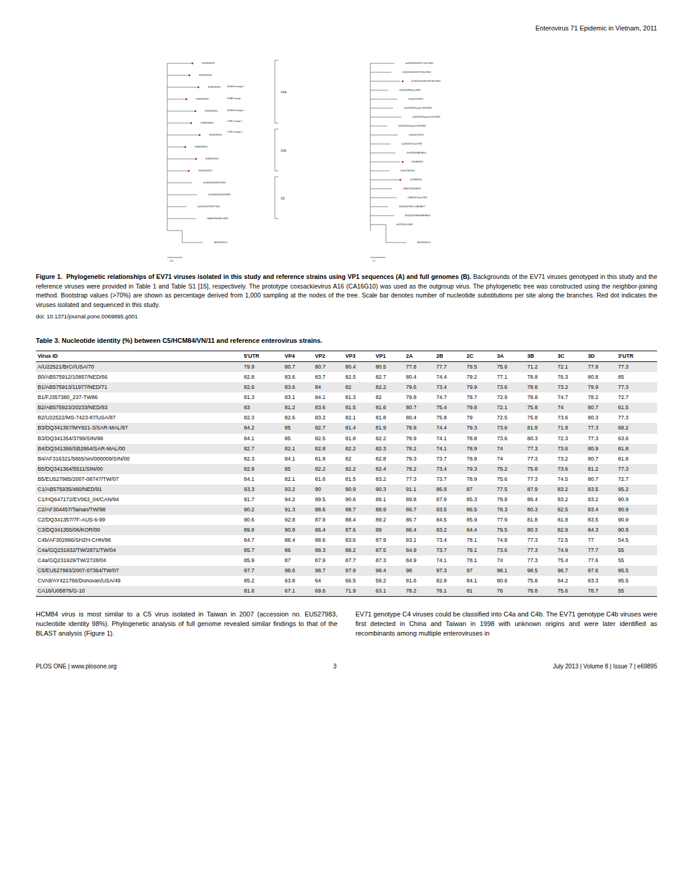Enterovirus 71 Epidemic in Vietnam, 2011
HCM1/HCM/VN/11 HCM2/HCM/VN/11 HCM3/HCM/VN/11 HCM4/HCM/VN/11 HCM5/HCM/VN/11 HCM6/HCM/VN/11 HCM7/HCM/VN/11 HCM8/HCM/VN/11 HCM9/HCM/VN/11 HCM10/HCM/VN/11 C4a/JN256059/SQ/HeN/CHN/09 C4a/JN256060/SQ/HeN/CHN/09 C4a/GQ231932/TW/2871/TW/04 C4b/AF302996/SHZH-CHN/98 CA16/U05876/G-10 C4a C4b C5 SQ/HeN Lineage 2 FY/AH Lineage SQ/HeN Lineage 1 LY/SD Lineage 1 LY/SD Lineage 2 0.02 C4a/JN256058/G288-9277-HeN-CHN/09 C4a/HQ250000/G333-972F-HeN-CHN/09 C4a/HQ250001/G388-1037F-HeN-CHN/09 C4a/FJ606448/Beijing-CHN/08 C4a/HQ201120/VN/11 C4a/EU703812/Fuyang/17-08/2/CHN/08 C4a/EU703813/Fuyang/17-08/1/CHN/08 C4a/EU703814/Fuyang/17-08/3/CHN/08 C4a/HQ201121/VN/11 C4a/JN256057/Taiwan/TW/98 C4a/JN256058/SAR-MAL/00 C5/HCM84/VN/11 C5/EU527983/TW/07 C5/HCM84/VN/11 C1/AB575935/480/NED/91 C2/AF304457/Tainan-TW/98 B3/DQ341367/MY821-3/SAR-MAL/97 B4/DQ341366/SB2864/SAR-MAL/00 A/U22521/BrCr/USA/70 CA16/U05876/G-10 0.1
Figure 1. Phylogenetic relationships of EV71 viruses isolated in this study and reference strains using VP1 sequences (A) and full genomes (B). Backgrounds of the EV71 viruses genotyped in this study and the reference viruses were provided in Table 1 and Table S1 [15], respectively. The prototype coxsackievirus A16 (CA16G10) was used as the outgroup virus. The phylogenetic tree was constructed using the neighbor-joining method. Bootstrap values (>70%) are shown as percentage derived from 1,000 sampling at the nodes of the tree. Scale bar denotes number of nucleotide substitutions per site along the branches. Red dot indicates the viruses isolated and sequenced in this study.
doi: 10.1371/journal.pone.0069895.g001
Table 3. Nucleotide identity (%) between C5/HCM84/VN/11 and reference enterovirus strains.
| Virus ID | 5'UTR | VP4 | VP2 | VP3 | VP1 | 2A | 2B | 2C | 3A | 3B | 3C | 3D | 3'UTR |
| --- | --- | --- | --- | --- | --- | --- | --- | --- | --- | --- | --- | --- | --- |
| A/U22521/BrCr/USA/70 | 79.9 | 80.7 | 80.7 | 80.4 | 80.5 | 77.8 | 77.7 | 79.5 | 75.6 | 71.2 | 72.1 | 77.8 | 77.3 |
| B0/AB575912/10857/NED/66 | 82.8 | 83.6 | 83.7 | 82.5 | 82.7 | 80.4 | 74.4 | 79.2 | 77.1 | 78.8 | 76.3 | 80.8 | 85 |
| B1/AB575913/11977/NED/71 | 82.6 | 83.6 | 84 | 82 | 82.2 | 79.6 | 73.4 | 79.9 | 73.6 | 78.8 | 73.2 | 79.9 | 77.3 |
| B1/FJ357380_237-TW86 | 81.3 | 83.1 | 84.1 | 81.3 | 82 | 79.8 | 74.7 | 78.7 | 72.9 | 78.8 | 74.7 | 78.2 | 72.7 |
| B2/AB575923/20233/NED/83 | 83 | 81.2 | 83.6 | 81.5 | 81.6 | 80.7 | 75.4 | 79.8 | 72.1 | 75.8 | 74 | 80.7 | 61.5 |
| B2/U22522/MS-7423-87/USA/87 | 82.3 | 82.6 | 83.2 | 82.1 | 81.8 | 80.4 | 75.8 | 79 | 72.5 | 75.8 | 73.6 | 80.3 | 77.3 |
| B3/DQ341367/MY821-3/SAR-MAL/97 | 84.2 | 85 | 82.7 | 81.4 | 81.9 | 78.9 | 74.4 | 79.3 | 73.6 | 81.8 | 71.8 | 77.3 | 68.2 |
| B3/DQ341354/3799/SIN/98 | 84.1 | 85 | 82.5 | 81.8 | 82.2 | 78.9 | 74.1 | 78.8 | 73.6 | 80.3 | 72.3 | 77.3 | 63.6 |
| B4/DQ341366/SB2864/SAR-MAL/00 | 82.7 | 82.1 | 82.8 | 82.2 | 82.3 | 78.2 | 74.1 | 78.9 | 74 | 77.3 | 73.6 | 80.9 | 81.8 |
| B4/AF316321/5865/sin/000009/SIN/00 | 82.3 | 84.1 | 81.8 | 82 | 82.8 | 79.3 | 73.7 | 78.8 | 74 | 77.3 | 73.2 | 80.7 | 81.8 |
| B5/DQ341364/5511/SIN/00 | 82.9 | 85 | 82.2 | 82.2 | 82.4 | 78.2 | 73.4 | 79.3 | 75.2 | 75.8 | 73.6 | 81.2 | 77.3 |
| B5/EU527985/2007-08747/TW/07 | 84.1 | 82.1 | 81.6 | 81.5 | 83.2 | 77.3 | 73.7 | 78.9 | 75.6 | 77.3 | 74.5 | 80.7 | 72.7 |
| C1/AB575935/480/NED/91 | 93.3 | 93.2 | 90 | 90.9 | 90.3 | 91.1 | 86.9 | 87 | 77.5 | 87.9 | 83.2 | 83.5 | 95.2 |
| C1/HQ647172/EV063_04/CAN/94 | 91.7 | 94.2 | 89.5 | 90.6 | 89.1 | 89.8 | 87.9 | 85.3 | 79.8 | 86.4 | 83.2 | 83.2 | 90.9 |
| C2/AF304457/Tainan/TW/98 | 90.2 | 91.3 | 88.6 | 88.7 | 88.9 | 86.7 | 83.5 | 86.5 | 78.3 | 80.3 | 82.5 | 83.4 | 90.9 |
| C2/DQ341357/7F-AUS-6-99 | 90.6 | 92.8 | 87.9 | 88.4 | 89.2 | 86.7 | 84.5 | 85.9 | 77.9 | 81.8 | 81.8 | 83.5 | 90.9 |
| C3/DQ341355/06/KOR/00 | 89.8 | 90.8 | 86.4 | 87.6 | 89 | 86.4 | 83.2 | 84.4 | 79.5 | 80.3 | 82.9 | 84.3 | 90.9 |
| C4b/AF302996/SHZH-CHN/98 | 84.7 | 88.4 | 88.6 | 83.6 | 87.9 | 83.1 | 73.4 | 78.1 | 74.8 | 77.3 | 72.5 | 77 | 54.5 |
| C4a/GQ231932/TW/2871/TW/04 | 85.7 | 86 | 88.3 | 88.2 | 87.5 | 84.9 | 73.7 | 78.1 | 73.6 | 77.3 | 74.9 | 77.7 | 55 |
| C4a/GQ231929/TW/2728/04 | 85.9 | 87 | 87.9 | 87.7 | 87.3 | 84.9 | 74.1 | 78.1 | 74 | 77.3 | 75.4 | 77.6 | 55 |
| C5/EU527983/2007-07364/TW/07 | 97.7 | 98.6 | 98.7 | 97.9 | 98.4 | 98 | 97.3 | 97 | 98.1 | 98.5 | 96.7 | 97.6 | 95.5 |
| CVA8/AY421766/Donovan/USA/49 | 85.2 | 63.8 | 64 | 66.5 | 59.2 | 81.6 | 82.8 | 84.1 | 80.6 | 75.8 | 84.2 | 83.3 | 95.5 |
| CA16/U05876/G-10 | 81.6 | 67.1 | 69.6 | 71.9 | 63.1 | 78.2 | 76.1 | 81 | 76 | 78.8 | 75.6 | 78.7 | 55 |
HCM84 virus is most similar to a C5 virus isolated in Taiwan in 2007 (accession no. EU527983, nucleotide identity 98%). Phylogenetic analysis of full genome revealed similar findings to that of the BLAST analysis (Figure 1).
EV71 genotype C4 viruses could be classified into C4a and C4b. The EV71 genotype C4b viruses were first detected in China and Taiwan in 1998 with unknown origins and were later identified as recombinants among multiple enteroviruses in
PLOS ONE | www.plosone.org 3 July 2013 | Volume 8 | Issue 7 | e69895